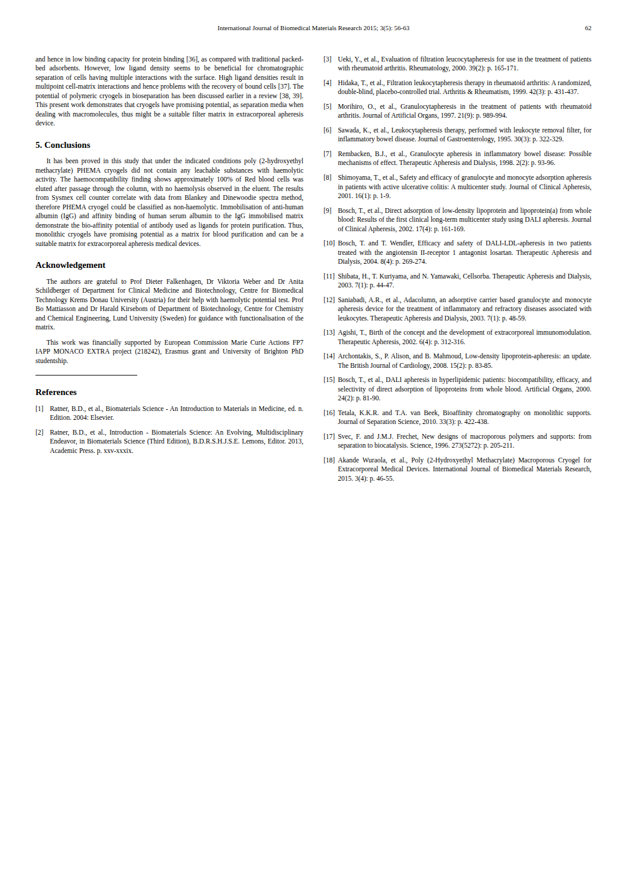International Journal of Biomedical Materials Research 2015; 3(5): 56-63 62
and hence in low binding capacity for protein binding [36], as compared with traditional packed-bed adsorbents. However, low ligand density seems to be beneficial for chromatographic separation of cells having multiple interactions with the surface. High ligand densities result in multipoint cell-matrix interactions and hence problems with the recovery of bound cells [37]. The potential of polymeric cryogels in bioseparation has been discussed earlier in a review [38, 39]. This present work demonstrates that cryogels have promising potential, as separation media when dealing with macromolecules, thus might be a suitable filter matrix in extracorporeal apheresis device.
5. Conclusions
It has been proved in this study that under the indicated conditions poly (2-hydroxyethyl methacrylate) PHEMA cryogels did not contain any leachable substances with haemolytic activity. The haemocompatibility finding shows approximately 100% of Red blood cells was eluted after passage through the column, with no haemolysis observed in the eluent. The results from Sysmex cell counter correlate with data from Blankey and Dinewoodie spectra method, therefore PHEMA cryogel could be classified as non-haemolytic. Immobilisation of anti-human albumin (IgG) and affinity binding of human serum albumin to the IgG immobilised matrix demonstrate the bio-affinity potential of antibody used as ligands for protein purification. Thus, monolithic cryogels have promising potential as a matrix for blood purification and can be a suitable matrix for extracorporeal apheresis medical devices.
Acknowledgement
The authors are grateful to Prof Dieter Falkenhagen, Dr Viktoria Weber and Dr Anita Schildberger of Department for Clinical Medicine and Biotechnology, Centre for Biomedical Technology Krems Donau University (Austria) for their help with haemolytic potential test. Prof Bo Mattiasson and Dr Harald Kirsebom of Department of Biotechnology, Centre for Chemistry and Chemical Engineering, Lund University (Sweden) for guidance with functionalisation of the matrix.
This work was financially supported by European Commission Marie Curie Actions FP7 IAPP MONACO EXTRA project (218242), Erasmus grant and University of Brighton PhD studentship.
References
[1] Ratner, B.D., et al., Biomaterials Science - An Introduction to Materials in Medicine, ed. n. Edition. 2004: Elsevier.
[2] Ratner, B.D., et al., Introduction - Biomaterials Science: An Evolving, Multidisciplinary Endeavor, in Biomaterials Science (Third Edition), B.D.R.S.H.J.S.E. Lemons, Editor. 2013, Academic Press. p. xxv-xxxix.
[3] Ueki, Y., et al., Evaluation of filtration leucocytapheresis for use in the treatment of patients with rheumatoid arthritis. Rheumatology, 2000. 39(2): p. 165-171.
[4] Hidaka, T., et al., Filtration leukocytapheresis therapy in rheumatoid arthritis: A randomized, double-blind, placebo-controlled trial. Arthritis & Rheumatism, 1999. 42(3): p. 431-437.
[5] Morihiro, O., et al., Granulocytapheresis in the treatment of patients with rheumatoid arthritis. Journal of Artificial Organs, 1997. 21(9): p. 989-994.
[6] Sawada, K., et al., Leukocytapheresis therapy, performed with leukocyte removal filter, for inflammatory bowel disease. Journal of Gastroenterology, 1995. 30(3): p. 322-329.
[7] Rembacken, B.J., et al., Granulocyte apheresis in inflammatory bowel disease: Possible mechanisms of effect. Therapeutic Apheresis and Dialysis, 1998. 2(2): p. 93-96.
[8] Shimoyama, T., et al., Safety and efficacy of granulocyte and monocyte adsorption apheresis in patients with active ulcerative colitis: A multicenter study. Journal of Clinical Apheresis, 2001. 16(1): p. 1-9.
[9] Bosch, T., et al., Direct adsorption of low-density lipoprotein and lipoprotein(a) from whole blood: Results of the first clinical long-term multicenter study using DALI apheresis. Journal of Clinical Apheresis, 2002. 17(4): p. 161-169.
[10] Bosch, T. and T. Wendler, Efficacy and safety of DALI-LDL-apheresis in two patients treated with the angiotensin II-receptor 1 antagonist losartan. Therapeutic Apheresis and Dialysis, 2004. 8(4): p. 269-274.
[11] Shibata, H., T. Kuriyama, and N. Yamawaki, Cellsorba. Therapeutic Apheresis and Dialysis, 2003. 7(1): p. 44-47.
[12] Saniabadi, A.R., et al., Adacolumn, an adsorptive carrier based granulocyte and monocyte apheresis device for the treatment of inflammatory and refractory diseases associated with leukocytes. Therapeutic Apheresis and Dialysis, 2003. 7(1): p. 48-59.
[13] Agishi, T., Birth of the concept and the development of extracorporeal immunomodulation. Therapeutic Apheresis, 2002. 6(4): p. 312-316.
[14] Archontakis, S., P. Alison, and B. Mahmoud, Low-density lipoprotein-apheresis: an update. The British Journal of Cardiology, 2008. 15(2): p. 83-85.
[15] Bosch, T., et al., DALI apheresis in hyperlipidemic patients: biocompatibility, efficacy, and selectivity of direct adsorption of lipoproteins from whole blood. Artificial Organs, 2000. 24(2): p. 81-90.
[16] Tetala, K.K.R. and T.A. van Beek, Bioaffinity chromatography on monolithic supports. Journal of Separation Science, 2010. 33(3): p. 422-438.
[17] Svec, F. and J.M.J. Frechet, New designs of macroporous polymers and supports: from separation to biocatalysis. Science, 1996. 273(5272): p. 205-211.
[18] Akande Wuraola, et al., Poly (2-Hydroxyethyl Methacrylate) Macroporous Cryogel for Extracorporeal Medical Devices. International Journal of Biomedical Materials Research, 2015. 3(4): p. 46-55.